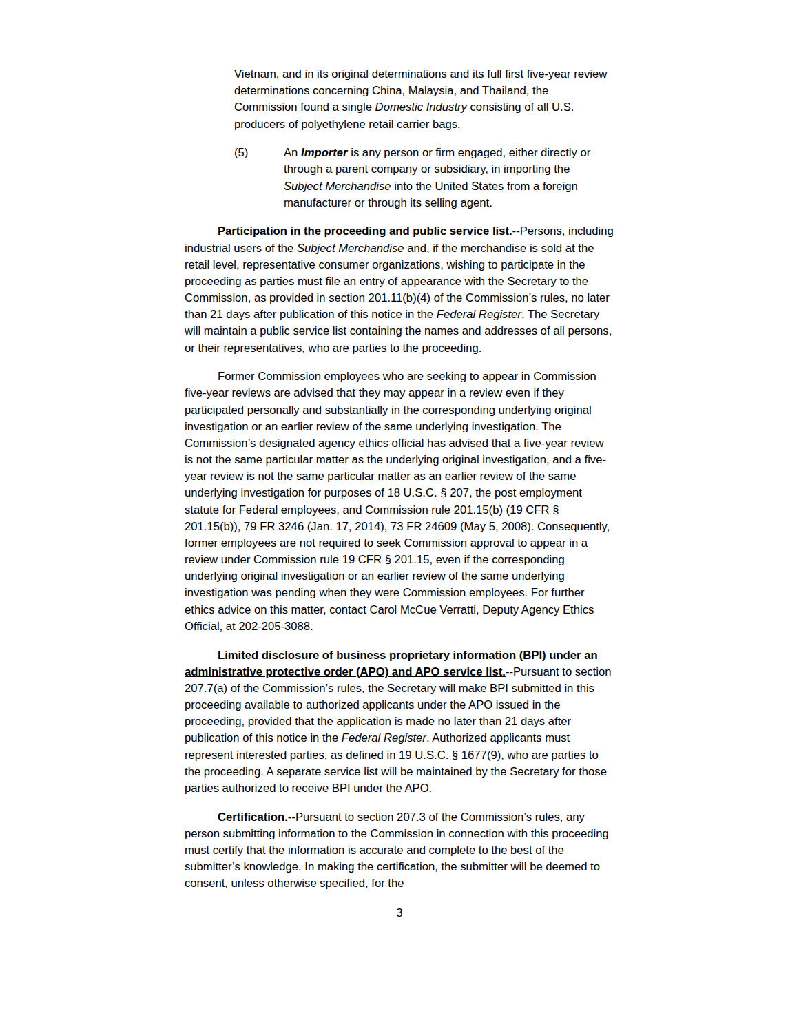Vietnam, and in its original determinations and its full first five-year review determinations concerning China, Malaysia, and Thailand, the Commission found a single Domestic Industry consisting of all U.S. producers of polyethylene retail carrier bags.
(5) An Importer is any person or firm engaged, either directly or through a parent company or subsidiary, in importing the Subject Merchandise into the United States from a foreign manufacturer or through its selling agent.
Participation in the proceeding and public service list.--Persons, including industrial users of the Subject Merchandise and, if the merchandise is sold at the retail level, representative consumer organizations, wishing to participate in the proceeding as parties must file an entry of appearance with the Secretary to the Commission, as provided in section 201.11(b)(4) of the Commission’s rules, no later than 21 days after publication of this notice in the Federal Register. The Secretary will maintain a public service list containing the names and addresses of all persons, or their representatives, who are parties to the proceeding.
Former Commission employees who are seeking to appear in Commission five-year reviews are advised that they may appear in a review even if they participated personally and substantially in the corresponding underlying original investigation or an earlier review of the same underlying investigation. The Commission’s designated agency ethics official has advised that a five-year review is not the same particular matter as the underlying original investigation, and a five-year review is not the same particular matter as an earlier review of the same underlying investigation for purposes of 18 U.S.C. § 207, the post employment statute for Federal employees, and Commission rule 201.15(b) (19 CFR § 201.15(b)), 79 FR 3246 (Jan. 17, 2014), 73 FR 24609 (May 5, 2008). Consequently, former employees are not required to seek Commission approval to appear in a review under Commission rule 19 CFR § 201.15, even if the corresponding underlying original investigation or an earlier review of the same underlying investigation was pending when they were Commission employees. For further ethics advice on this matter, contact Carol McCue Verratti, Deputy Agency Ethics Official, at 202-205-3088.
Limited disclosure of business proprietary information (BPI) under an administrative protective order (APO) and APO service list.--Pursuant to section 207.7(a) of the Commission’s rules, the Secretary will make BPI submitted in this proceeding available to authorized applicants under the APO issued in the proceeding, provided that the application is made no later than 21 days after publication of this notice in the Federal Register. Authorized applicants must represent interested parties, as defined in 19 U.S.C. § 1677(9), who are parties to the proceeding. A separate service list will be maintained by the Secretary for those parties authorized to receive BPI under the APO.
Certification.--Pursuant to section 207.3 of the Commission’s rules, any person submitting information to the Commission in connection with this proceeding must certify that the information is accurate and complete to the best of the submitter’s knowledge. In making the certification, the submitter will be deemed to consent, unless otherwise specified, for the
3